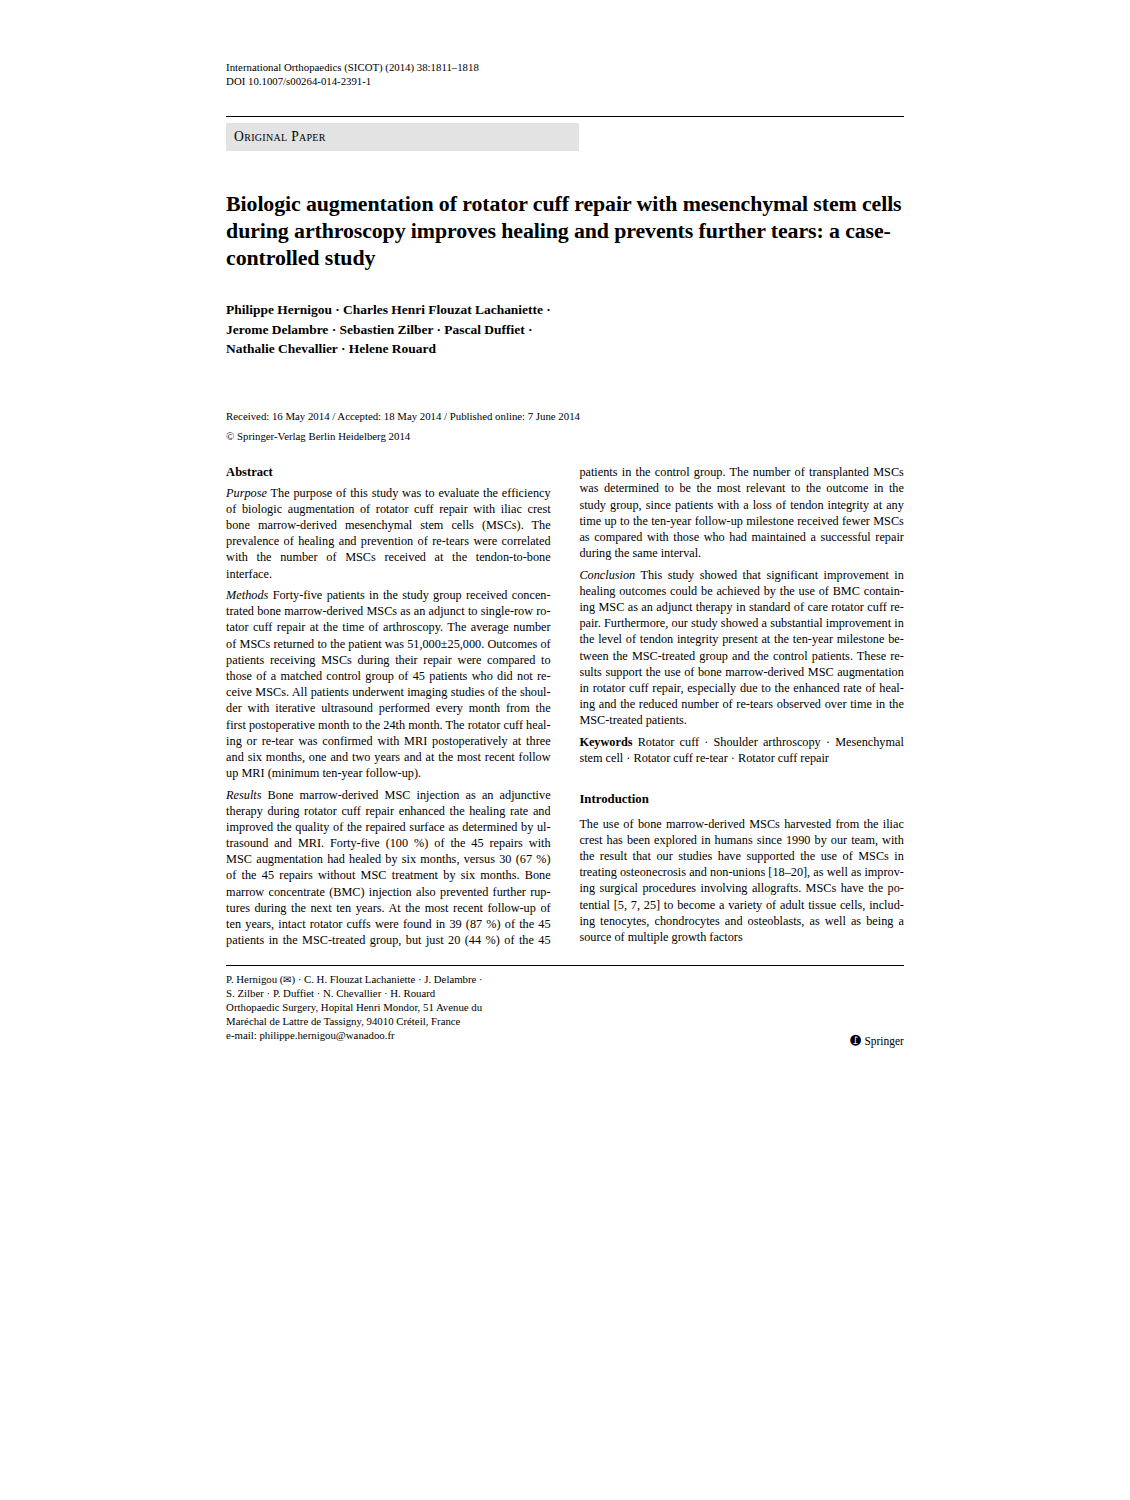International Orthopaedics (SICOT) (2014) 38:1811–1818
DOI 10.1007/s00264-014-2391-1
Original Paper
Biologic augmentation of rotator cuff repair with mesenchymal stem cells during arthroscopy improves healing and prevents further tears: a case-controlled study
Philippe Hernigou · Charles Henri Flouzat Lachaniette ·
Jerome Delambre · Sebastien Zilber · Pascal Duffiet ·
Nathalie Chevallier · Helene Rouard
Received: 16 May 2014 / Accepted: 18 May 2014 / Published online: 7 June 2014
© Springer-Verlag Berlin Heidelberg 2014
Abstract
Purpose The purpose of this study was to evaluate the efficiency of biologic augmentation of rotator cuff repair with iliac crest bone marrow-derived mesenchymal stem cells (MSCs). The prevalence of healing and prevention of re-tears were correlated with the number of MSCs received at the tendon-to-bone interface.
Methods Forty-five patients in the study group received concentrated bone marrow-derived MSCs as an adjunct to single-row rotator cuff repair at the time of arthroscopy. The average number of MSCs returned to the patient was 51,000±25,000. Outcomes of patients receiving MSCs during their repair were compared to those of a matched control group of 45 patients who did not receive MSCs. All patients underwent imaging studies of the shoulder with iterative ultrasound performed every month from the first postoperative month to the 24th month. The rotator cuff healing or re-tear was confirmed with MRI postoperatively at three and six months, one and two years and at the most recent follow up MRI (minimum ten-year follow-up).
Results Bone marrow-derived MSC injection as an adjunctive therapy during rotator cuff repair enhanced the healing rate and improved the quality of the repaired surface as determined by ultrasound and MRI. Forty-five (100 %) of the 45 repairs with MSC augmentation had healed by six months, versus 30 (67 %) of the 45 repairs without MSC treatment by six months. Bone marrow concentrate (BMC) injection also prevented further ruptures during the next ten years. At the most recent follow-up of ten years, intact rotator cuffs were found in 39 (87 %) of the 45 patients in the MSC-treated group, but just 20 (44 %) of the 45 patients in the control group. The number of transplanted MSCs was determined to be the most relevant to the outcome in the study group, since patients with a loss of tendon integrity at any time up to the ten-year follow-up milestone received fewer MSCs as compared with those who had maintained a successful repair during the same interval.
Conclusion This study showed that significant improvement in healing outcomes could be achieved by the use of BMC containing MSC as an adjunct therapy in standard of care rotator cuff repair. Furthermore, our study showed a substantial improvement in the level of tendon integrity present at the ten-year milestone between the MSC-treated group and the control patients. These results support the use of bone marrow-derived MSC augmentation in rotator cuff repair, especially due to the enhanced rate of healing and the reduced number of re-tears observed over time in the MSC-treated patients.
Keywords Rotator cuff · Shoulder arthroscopy · Mesenchymal stem cell · Rotator cuff re-tear · Rotator cuff repair
Introduction
The use of bone marrow-derived MSCs harvested from the iliac crest has been explored in humans since 1990 by our team, with the result that our studies have supported the use of MSCs in treating osteonecrosis and non-unions [18–20], as well as improving surgical procedures involving allografts. MSCs have the potential [5, 7, 25] to become a variety of adult tissue cells, including tenocytes, chondrocytes and osteoblasts, as well as being a source of multiple growth factors
P. Hernigou (✉) · C. H. Flouzat Lachaniette · J. Delambre ·
S. Zilber · P. Duffiet · N. Chevallier · H. Rouard
Orthopaedic Surgery, Hopital Henri Mondor, 51 Avenue du
Maréchal de Lattre de Tassigny, 94010 Créteil, France
e-mail: philippe.hernigou@wanadoo.fr
➊ Springer